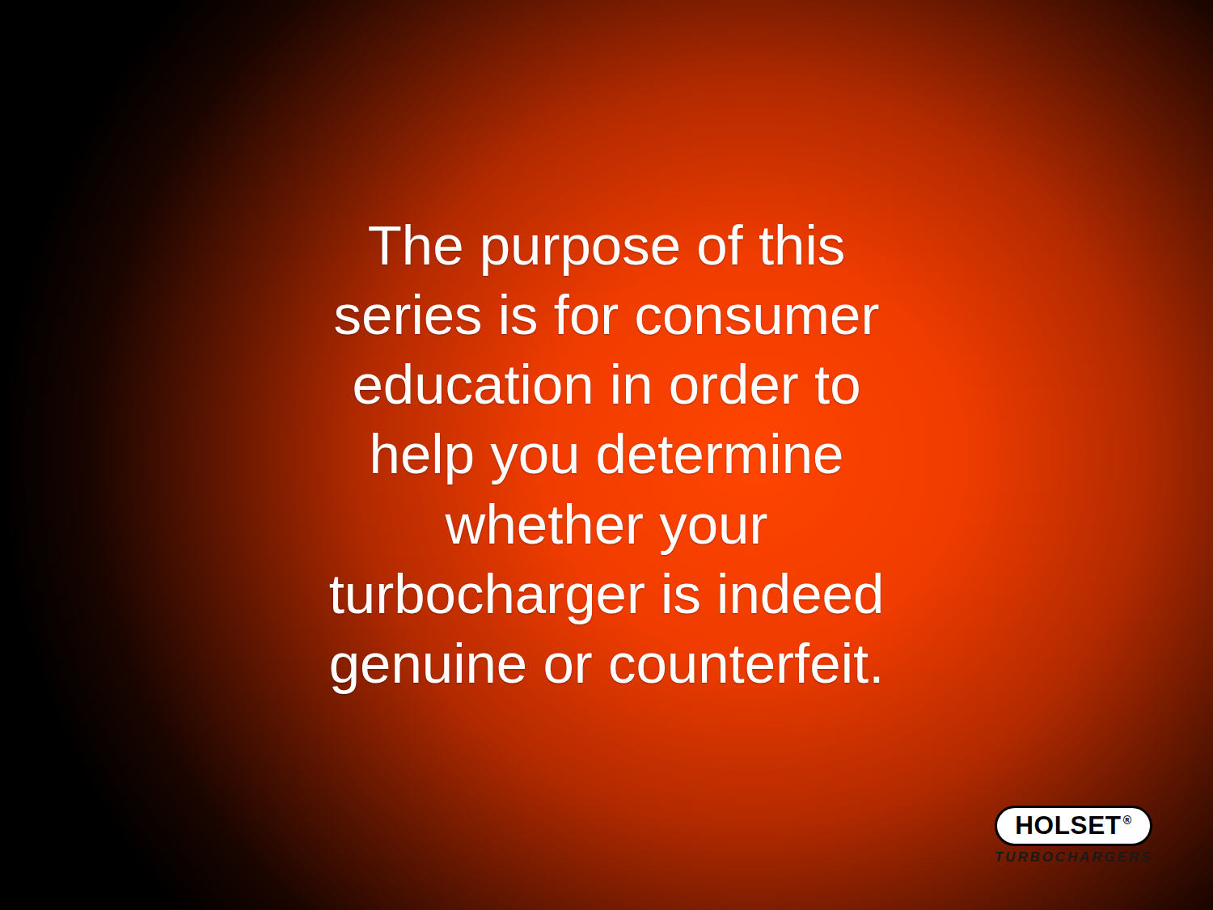The purpose of this series is for consumer education in order to help you determine whether your turbocharger is indeed genuine or counterfeit.
HOLSET®
TURBOCHARGERS